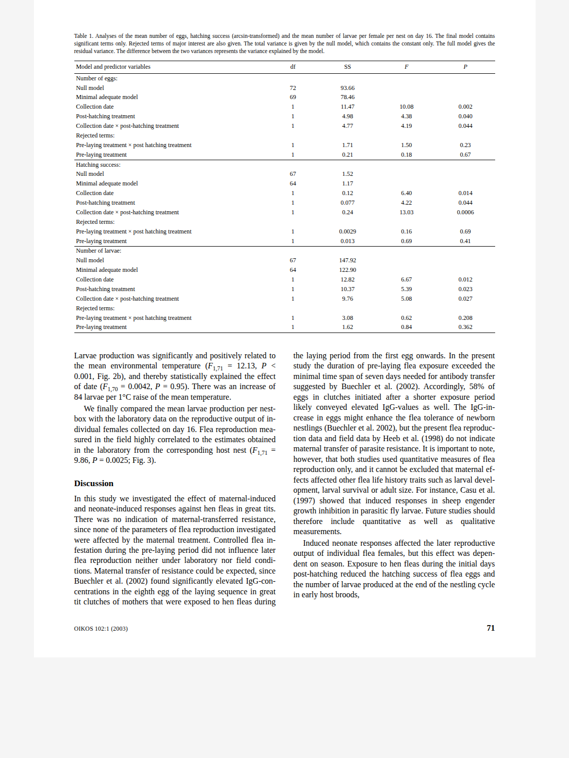Table 1. Analyses of the mean number of eggs, hatching success (arcsin-transformed) and the mean number of larvae per female per nest on day 16. The final model contains significant terms only. Rejected terms of major interest are also given. The total variance is given by the null model, which contains the constant only. The full model gives the residual variance. The difference between the two variances represents the variance explained by the model.
| Model and predictor variables | df | SS | F | P |
| --- | --- | --- | --- | --- |
| Number of eggs: | | | | |
| Null model | 72 | 93.66 | | |
| Minimal adequate model | 69 | 78.46 | | |
| Collection date | 1 | 11.47 | 10.08 | 0.002 |
| Post-hatching treatment | 1 | 4.98 | 4.38 | 0.040 |
| Collection date × post-hatching treatment | 1 | 4.77 | 4.19 | 0.044 |
| Rejected terms: | | | | |
| Pre-laying treatment × post hatching treatment | 1 | 1.71 | 1.50 | 0.23 |
| Pre-laying treatment | 1 | 0.21 | 0.18 | 0.67 |
| Hatching success: | | | | |
| Null model | 67 | 1.52 | | |
| Minimal adequate model | 64 | 1.17 | | |
| Collection date | 1 | 0.12 | 6.40 | 0.014 |
| Post-hatching treatment | 1 | 0.077 | 4.22 | 0.044 |
| Collection date × post-hatching treatment | 1 | 0.24 | 13.03 | 0.0006 |
| Rejected terms: | | | | |
| Pre-laying treatment × post hatching treatment | 1 | 0.0029 | 0.16 | 0.69 |
| Pre-laying treatment | 1 | 0.013 | 0.69 | 0.41 |
| Number of larvae: | | | | |
| Null model | 67 | 147.92 | | |
| Minimal adequate model | 64 | 122.90 | | |
| Collection date | 1 | 12.82 | 6.67 | 0.012 |
| Post-hatching treatment | 1 | 10.37 | 5.39 | 0.023 |
| Collection date × post-hatching treatment | 1 | 9.76 | 5.08 | 0.027 |
| Rejected terms: | | | | |
| Pre-laying treatment × post hatching treatment | 1 | 3.08 | 0.62 | 0.208 |
| Pre-laying treatment | 1 | 1.62 | 0.84 | 0.362 |
Larvae production was significantly and positively related to the mean environmental temperature (F1,71 = 12.13, P < 0.001, Fig. 2b), and thereby statistically explained the effect of date (F1,70 = 0.0042, P = 0.95). There was an increase of 84 larvae per 1°C raise of the mean temperature.
We finally compared the mean larvae production per nestbox with the laboratory data on the reproductive output of individual females collected on day 16. Flea reproduction measured in the field highly correlated to the estimates obtained in the laboratory from the corresponding host nest (F1,71 = 9.86, P = 0.0025; Fig. 3).
Discussion
In this study we investigated the effect of maternal-induced and neonate-induced responses against hen fleas in great tits. There was no indication of maternal-transferred resistance, since none of the parameters of flea reproduction investigated were affected by the maternal treatment. Controlled flea infestation during the pre-laying period did not influence later flea reproduction neither under laboratory nor field conditions. Maternal transfer of resistance could be expected, since Buechler et al. (2002) found significantly elevated IgG-concentrations in the eighth egg of the laying sequence in great tit clutches of mothers that were exposed to hen fleas during the laying period from the first egg onwards. In the present study the duration of pre-laying flea exposure exceeded the minimal time span of seven days needed for antibody transfer suggested by Buechler et al. (2002). Accordingly, 58% of eggs in clutches initiated after a shorter exposure period likely conveyed elevated IgG-values as well. The IgG-increase in eggs might enhance the flea tolerance of newborn nestlings (Buechler et al. 2002), but the present flea reproduction data and field data by Heeb et al. (1998) do not indicate maternal transfer of parasite resistance. It is important to note, however, that both studies used quantitative measures of flea reproduction only, and it cannot be excluded that maternal effects affected other flea life history traits such as larval development, larval survival or adult size. For instance, Casu et al. (1997) showed that induced responses in sheep engender growth inhibition in parasitic fly larvae. Future studies should therefore include quantitative as well as qualitative measurements.
Induced neonate responses affected the later reproductive output of individual flea females, but this effect was dependent on season. Exposure to hen fleas during the initial days post-hatching reduced the hatching success of flea eggs and the number of larvae produced at the end of the nestling cycle in early host broods,
OIKOS 102:1 (2003) 71